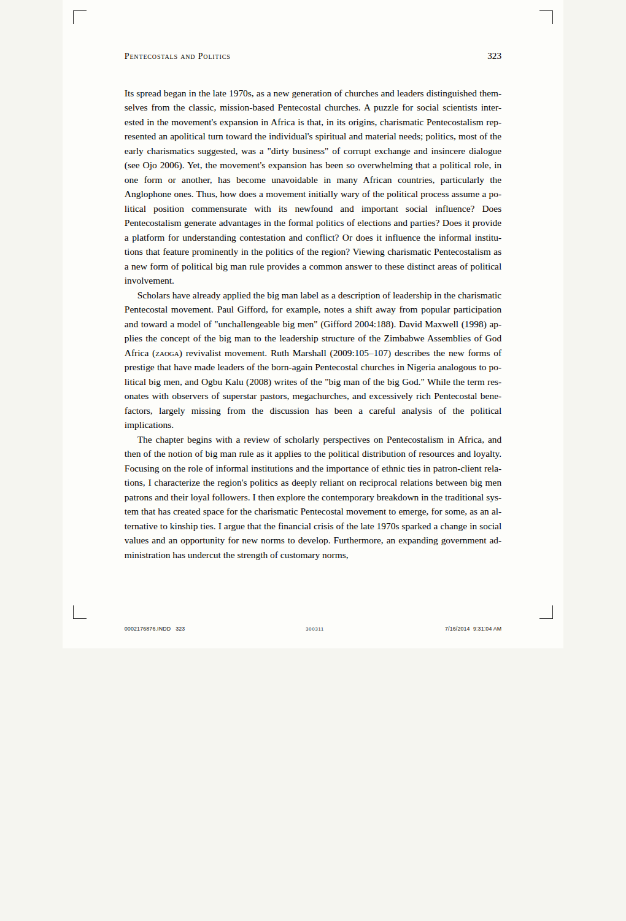Pentecostals and Politics 323
Its spread began in the late 1970s, as a new generation of churches and leaders distinguished themselves from the classic, mission-based Pentecostal churches. A puzzle for social scientists interested in the movement's expansion in Africa is that, in its origins, charismatic Pentecostalism represented an apolitical turn toward the individual's spiritual and material needs; politics, most of the early charismatics suggested, was a "dirty business" of corrupt exchange and insincere dialogue (see Ojo 2006). Yet, the movement's expansion has been so overwhelming that a political role, in one form or another, has become unavoidable in many African countries, particularly the Anglophone ones. Thus, how does a movement initially wary of the political process assume a political position commensurate with its newfound and important social influence? Does Pentecostalism generate advantages in the formal politics of elections and parties? Does it provide a platform for understanding contestation and conflict? Or does it influence the informal institutions that feature prominently in the politics of the region? Viewing charismatic Pentecostalism as a new form of political big man rule provides a common answer to these distinct areas of political involvement.
Scholars have already applied the big man label as a description of leadership in the charismatic Pentecostal movement. Paul Gifford, for example, notes a shift away from popular participation and toward a model of "unchallengeable big men" (Gifford 2004:188). David Maxwell (1998) applies the concept of the big man to the leadership structure of the Zimbabwe Assemblies of God Africa (zaoga) revivalist movement. Ruth Marshall (2009:105–107) describes the new forms of prestige that have made leaders of the born-again Pentecostal churches in Nigeria analogous to political big men, and Ogbu Kalu (2008) writes of the "big man of the big God." While the term resonates with observers of superstar pastors, megachurches, and excessively rich Pentecostal benefactors, largely missing from the discussion has been a careful analysis of the political implications.
The chapter begins with a review of scholarly perspectives on Pentecostalism in Africa, and then of the notion of big man rule as it applies to the political distribution of resources and loyalty. Focusing on the role of informal institutions and the importance of ethnic ties in patron-client relations, I characterize the region's politics as deeply reliant on reciprocal relations between big men patrons and their loyal followers. I then explore the contemporary breakdown in the traditional system that has created space for the charismatic Pentecostal movement to emerge, for some, as an alternative to kinship ties. I argue that the financial crisis of the late 1970s sparked a change in social values and an opportunity for new norms to develop. Furthermore, an expanding government administration has undercut the strength of customary norms,
0002176876.INDD 323 300311 7/16/2014 9:31:04 AM